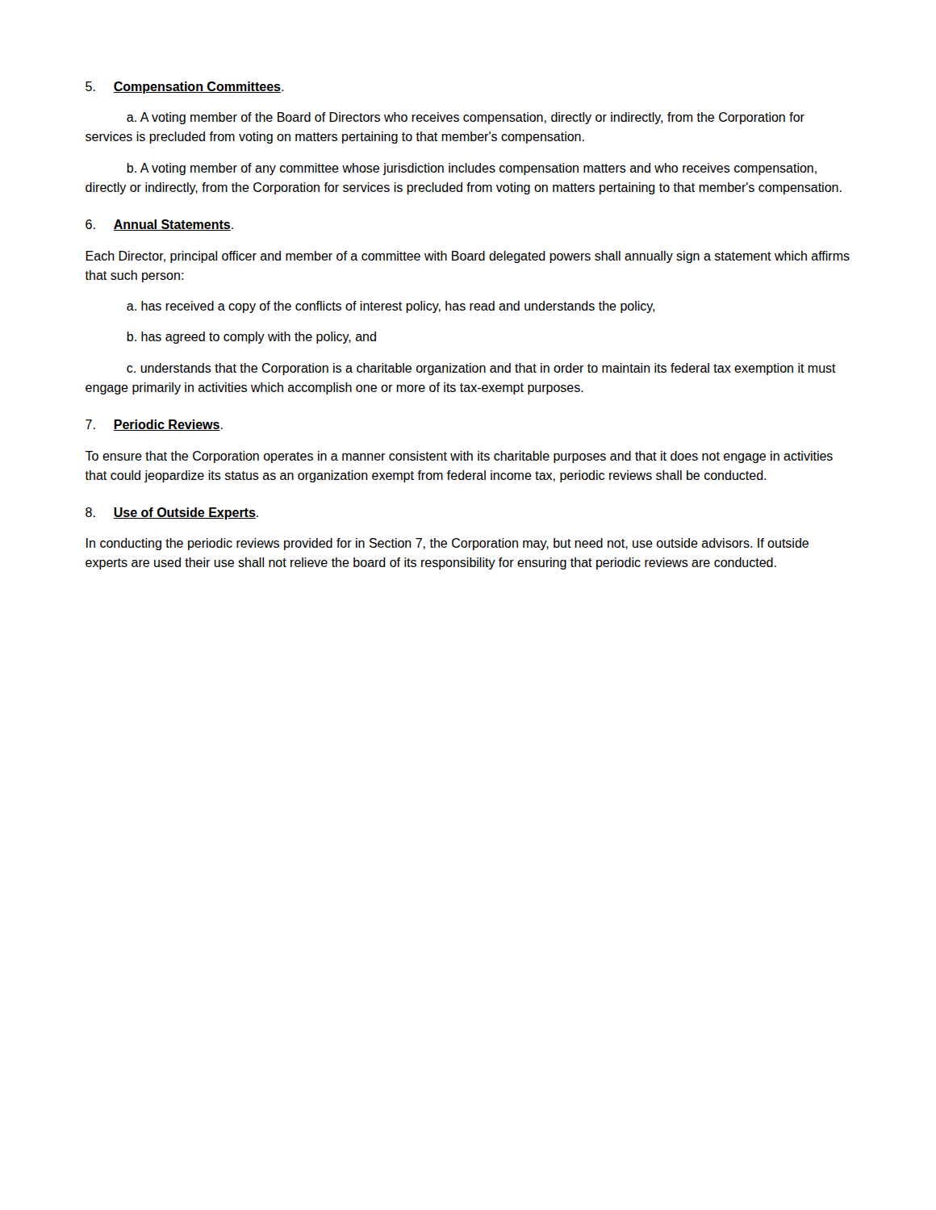5. Compensation Committees.
a. A voting member of the Board of Directors who receives compensation, directly or indirectly, from the Corporation for services is precluded from voting on matters pertaining to that member's compensation.
b. A voting member of any committee whose jurisdiction includes compensation matters and who receives compensation, directly or indirectly, from the Corporation for services is precluded from voting on matters pertaining to that member's compensation.
6. Annual Statements.
Each Director, principal officer and member of a committee with Board delegated powers shall annually sign a statement which affirms that such person:
a. has received a copy of the conflicts of interest policy, has read and understands the policy,
b. has agreed to comply with the policy, and
c. understands that the Corporation is a charitable organization and that in order to maintain its federal tax exemption it must engage primarily in activities which accomplish one or more of its tax-exempt purposes.
7. Periodic Reviews.
To ensure that the Corporation operates in a manner consistent with its charitable purposes and that it does not engage in activities that could jeopardize its status as an organization exempt from federal income tax, periodic reviews shall be conducted.
8. Use of Outside Experts.
In conducting the periodic reviews provided for in Section 7, the Corporation may, but need not, use outside advisors. If outside experts are used their use shall not relieve the board of its responsibility for ensuring that periodic reviews are conducted.